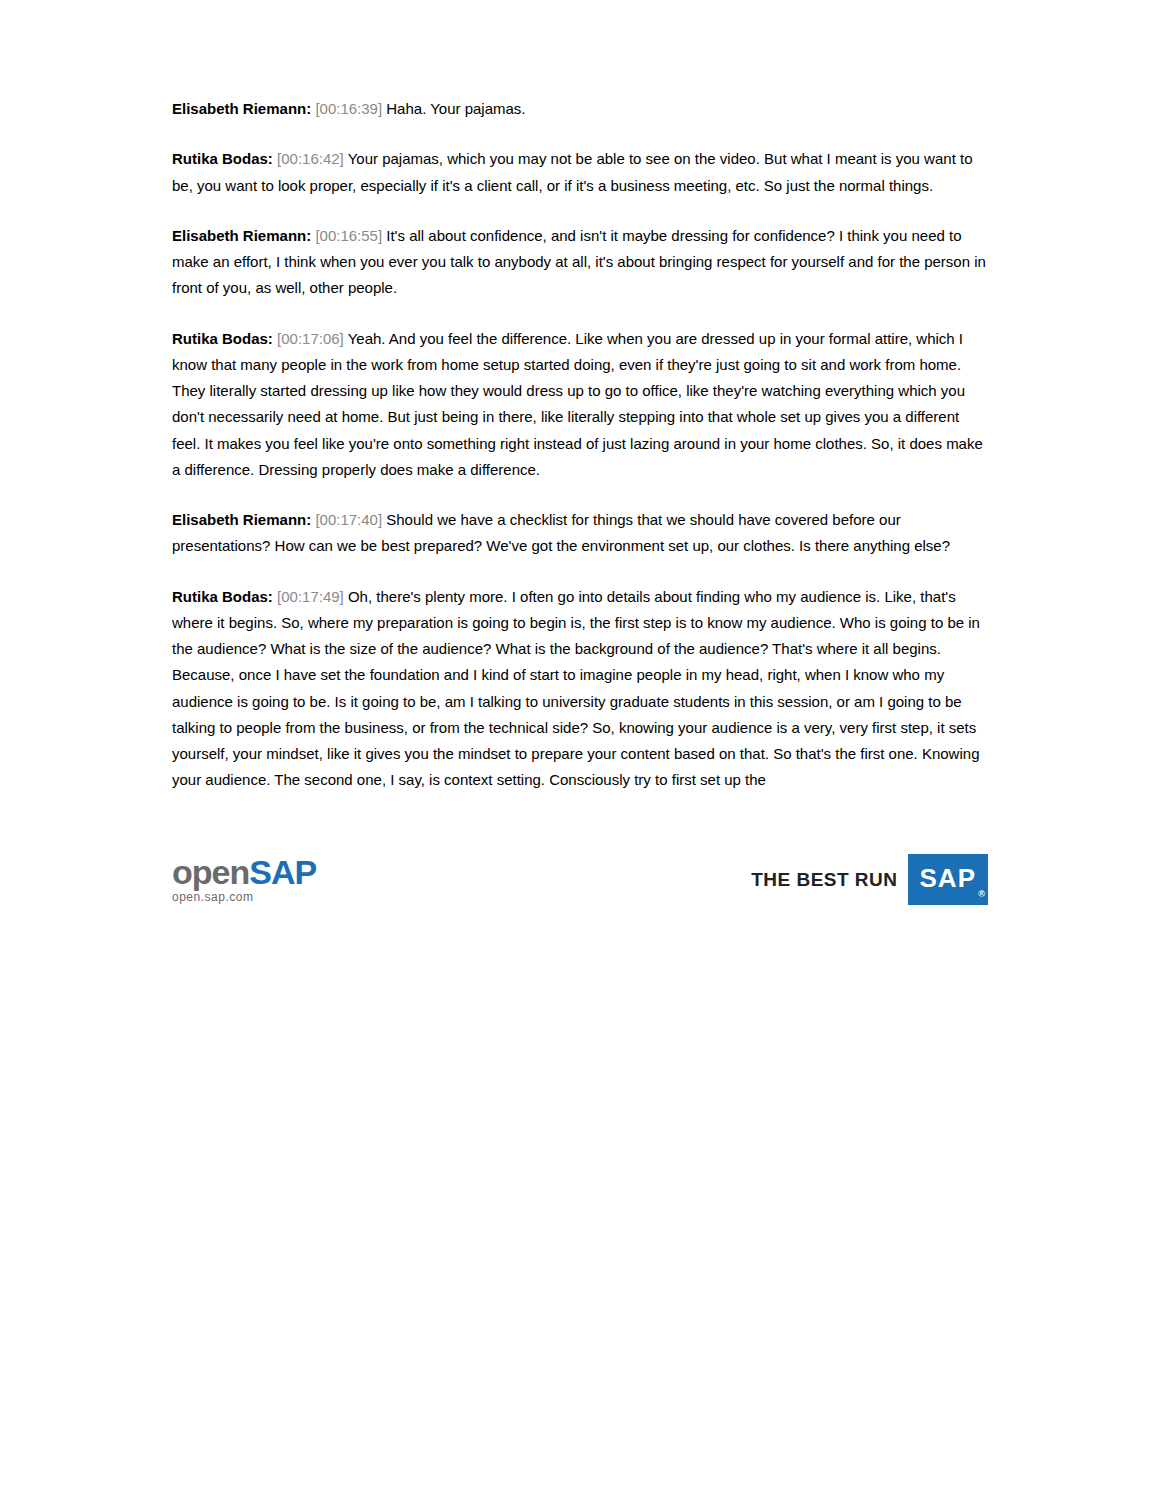Elisabeth Riemann: [00:16:39] Haha. Your pajamas.
Rutika Bodas: [00:16:42] Your pajamas, which you may not be able to see on the video. But what I meant is you want to be, you want to look proper, especially if it's a client call, or if it's a business meeting, etc. So just the normal things.
Elisabeth Riemann: [00:16:55] It's all about confidence, and isn't it maybe dressing for confidence? I think you need to make an effort, I think when you ever you talk to anybody at all, it's about bringing respect for yourself and for the person in front of you, as well, other people.
Rutika Bodas: [00:17:06] Yeah. And you feel the difference. Like when you are dressed up in your formal attire, which I know that many people in the work from home setup started doing, even if they're just going to sit and work from home. They literally started dressing up like how they would dress up to go to office, like they're watching everything which you don't necessarily need at home. But just being in there, like literally stepping into that whole set up gives you a different feel. It makes you feel like you're onto something right instead of just lazing around in your home clothes. So, it does make a difference. Dressing properly does make a difference.
Elisabeth Riemann: [00:17:40] Should we have a checklist for things that we should have covered before our presentations? How can we be best prepared? We've got the environment set up, our clothes. Is there anything else?
Rutika Bodas: [00:17:49] Oh, there's plenty more. I often go into details about finding who my audience is. Like, that's where it begins. So, where my preparation is going to begin is, the first step is to know my audience. Who is going to be in the audience? What is the size of the audience? What is the background of the audience? That's where it all begins. Because, once I have set the foundation and I kind of start to imagine people in my head, right, when I know who my audience is going to be. Is it going to be, am I talking to university graduate students in this session, or am I going to be talking to people from the business, or from the technical side? So, knowing your audience is a very, very first step, it sets yourself, your mindset, like it gives you the mindset to prepare your content based on that. So that's the first one. Knowing your audience. The second one, I say, is context setting. Consciously try to first set up the
open SAP
open.sap.com
THE BEST RUN
SAP®